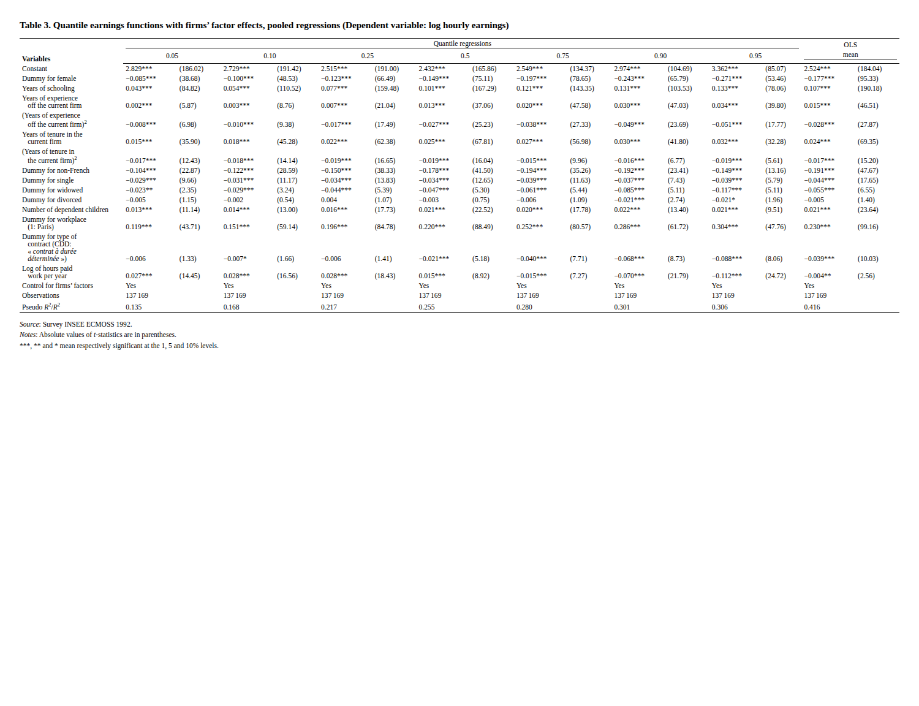Table 3. Quantile earnings functions with firms’ factor effects, pooled regressions (Dependent variable: log hourly earnings)
| Variables | Quantile regressions | OLS |
| --- | --- | --- |
| 0.05 | 0.10 | 0.25 | 0.5 | 0.75 | 0.90 | 0.95 | mean |
| Constant | 2.829*** | (186.02) | 2.729*** | (191.42) | 2.515*** | (191.00) | 2.432*** | (165.86) | 2.549*** | (134.37) | 2.974*** | (104.69) | 3.362*** | (85.07) | 2.524*** | (184.04) |
| Dummy for female | −0.085*** | (38.68) | −0.100*** | (48.53) | −0.123*** | (66.49) | −0.149*** | (75.11) | −0.197*** | (78.65) | −0.243*** | (65.79) | −0.271*** | (53.46) | −0.177*** | (95.33) |
| Years of schooling | 0.043*** | (84.82) | 0.054*** | (110.52) | 0.077*** | (159.48) | 0.101*** | (167.29) | 0.121*** | (143.35) | 0.131*** | (103.53) | 0.133*** | (78.06) | 0.107*** | (190.18) |
| Years of experience off the current firm | 0.002*** | (5.87) | 0.003*** | (8.76) | 0.007*** | (21.04) | 0.013*** | (37.06) | 0.020*** | (47.58) | 0.030*** | (47.03) | 0.034*** | (39.80) | 0.015*** | (46.51) |
| (Years of experience off the current firm) 2 | −0.008*** | (6.98) | −0.010*** | (9.38) | −0.017*** | (17.49) | −0.027*** | (25.23) | −0.038*** | (27.33) | −0.049*** | (23.69) | −0.051*** | (17.77) | −0.028*** | (27.87) |
| Years of tenure in the current firm | 0.015*** | (35.90) | 0.018*** | (45.28) | 0.022*** | (62.38) | 0.025*** | (67.81) | 0.027*** | (56.98) | 0.030*** | (41.80) | 0.032*** | (32.28) | 0.024*** | (69.35) |
| (Years of tenure in the current firm) 2 | −0.017*** | (12.43) | −0.018*** | (14.14) | −0.019*** | (16.65) | −0.019*** | (16.04) | −0.015*** | (9.96) | −0.016*** | (6.77) | −0.019*** | (5.61) | −0.017*** | (15.20) |
| Dummy for non-French | −0.104*** | (22.87) | −0.122*** | (28.59) | −0.150*** | (38.33) | −0.178*** | (41.50) | −0.194*** | (35.26) | −0.192*** | (23.41) | −0.149*** | (13.16) | −0.191*** | (47.67) |
| Dummy for single | −0.029*** | (9.66) | −0.031*** | (11.17) | −0.034*** | (13.83) | −0.034*** | (12.65) | −0.039*** | (11.63) | −0.037*** | (7.43) | −0.039*** | (5.79) | −0.044*** | (17.65) |
| Dummy for widowed | −0.023** | (2.35) | −0.029*** | (3.24) | −0.044*** | (5.39) | −0.047*** | (5.30) | −0.061*** | (5.44) | −0.085*** | (5.11) | −0.117*** | (5.11) | −0.055*** | (6.55) |
| Dummy for divorced | −0.005 | (1.15) | −0.002 | (0.54) | 0.004 | (1.07) | −0.003 | (0.75) | −0.006 | (1.09) | −0.021*** | (2.74) | −0.021* | (1.96) | −0.005 | (1.40) |
| Number of dependent children | 0.013*** | (11.14) | 0.014*** | (13.00) | 0.016*** | (17.73) | 0.021*** | (22.52) | 0.020*** | (17.78) | 0.022*** | (13.40) | 0.021*** | (9.51) | 0.021*** | (23.64) |
| Dummy for workplace (1: Paris) | 0.119*** | (43.71) | 0.151*** | (59.14) | 0.196*** | (84.78) | 0.220*** | (88.49) | 0.252*** | (80.57) | 0.286*** | (61.72) | 0.304*** | (47.76) | 0.230*** | (99.16) |
| Dummy for type of contract (CDD: « contrat à durée déterminée ») | −0.006 | (1.33) | −0.007* | (1.66) | −0.006 | (1.41) | −0.021*** | (5.18) | −0.040*** | (7.71) | −0.068*** | (8.73) | −0.088*** | (8.06) | −0.039*** | (10.03) |
| Log of hours paid work per year | 0.027*** | (14.45) | 0.028*** | (16.56) | 0.028*** | (18.43) | 0.015*** | (8.92) | −0.015*** | (7.27) | −0.070*** | (21.79) | −0.112*** | (24.72) | −0.004** | (2.56) |
| Control for firms’ factors | Yes | Yes | Yes | Yes | Yes | Yes | Yes | Yes |
| Observations | 137 169 | 137 169 | 137 169 | 137 169 | 137 169 | 137 169 | 137 169 | 137 169 |
| Pseudo R 2 / R 2 | 0.135 | 0.168 | 0.217 | 0.255 | 0.280 | 0.301 | 0.306 | 0.416 |
Source: Survey INSEE ECMOSS 1992.
Notes: Absolute values of t-statistics are in parentheses.
***, ** and * mean respectively significant at the 1, 5 and 10% levels.